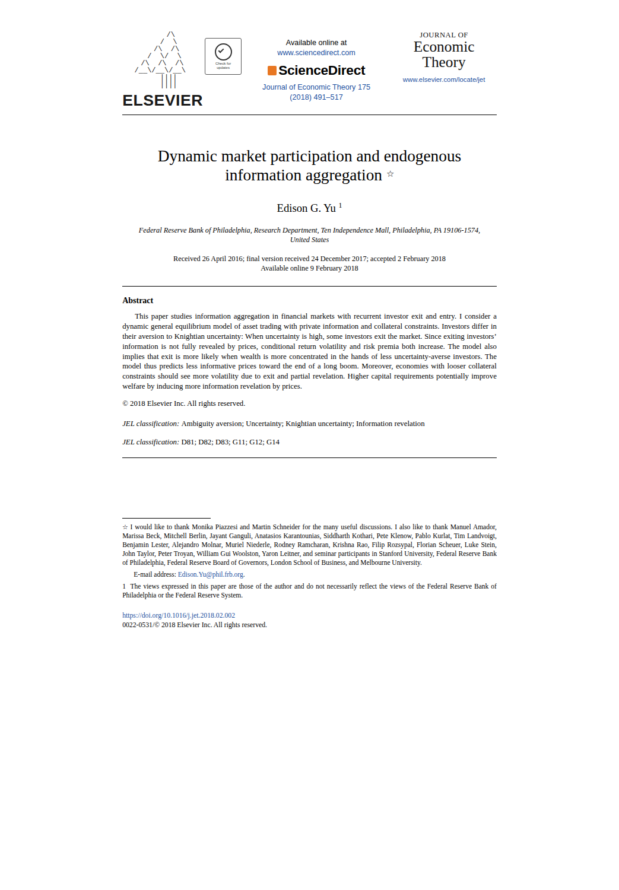/\ / \ /\ /\ / \/ \ /\ /\ /\ /__\/__\/__\ |||| ||||
ELSEVIER
Check for
updates
Available online at www.sciencedirect.com
ScienceDirect
Journal of Economic Theory 175 (2018) 491–517
JOURNAL OF
Economic
Theory
www.elsevier.com/locate/jet
Dynamic market participation and endogenous
information aggregation ☆
Edison G. Yu 1
Federal Reserve Bank of Philadelphia, Research Department, Ten Independence Mall, Philadelphia, PA 19106-1574,
United States
Received 26 April 2016; final version received 24 December 2017; accepted 2 February 2018
Available online 9 February 2018
Abstract
This paper studies information aggregation in financial markets with recurrent investor exit and entry. I consider a dynamic general equilibrium model of asset trading with private information and collateral constraints. Investors differ in their aversion to Knightian uncertainty: When uncertainty is high, some investors exit the market. Since exiting investors’ information is not fully revealed by prices, conditional return volatility and risk premia both increase. The model also implies that exit is more likely when wealth is more concentrated in the hands of less uncertainty-averse investors. The model thus predicts less informative prices toward the end of a long boom. Moreover, economies with looser collateral constraints should see more volatility due to exit and partial revelation. Higher capital requirements potentially improve welfare by inducing more information revelation by prices.
© 2018 Elsevier Inc. All rights reserved.
JEL classification: Ambiguity aversion; Uncertainty; Knightian uncertainty; Information revelation
JEL classification: D81; D82; D83; G11; G12; G14
☆I would like to thank Monika Piazzesi and Martin Schneider for the many useful discussions. I also like to thank Manuel Amador, Marissa Beck, Mitchell Berlin, Jayant Ganguli, Anatasios Karantounias, Siddharth Kothari, Pete Klenow, Pablo Kurlat, Tim Landvoigt, Benjamin Lester, Alejandro Molnar, Muriel Niederle, Rodney Ramcharan, Krishna Rao, Filip Rozsypal, Florian Scheuer, Luke Stein, John Taylor, Peter Troyan, William Gui Woolston, Yaron Leitner, and seminar participants in Stanford University, Federal Reserve Bank of Philadelphia, Federal Reserve Board of Governors, London School of Business, and Melbourne University.
E-mail address: Edison.Yu@phil.frb.org.
1 The views expressed in this paper are those of the author and do not necessarily reflect the views of the Federal Reserve Bank of Philadelphia or the Federal Reserve System.
https://doi.org/10.1016/j.jet.2018.02.002
0022-0531/© 2018 Elsevier Inc. All rights reserved.